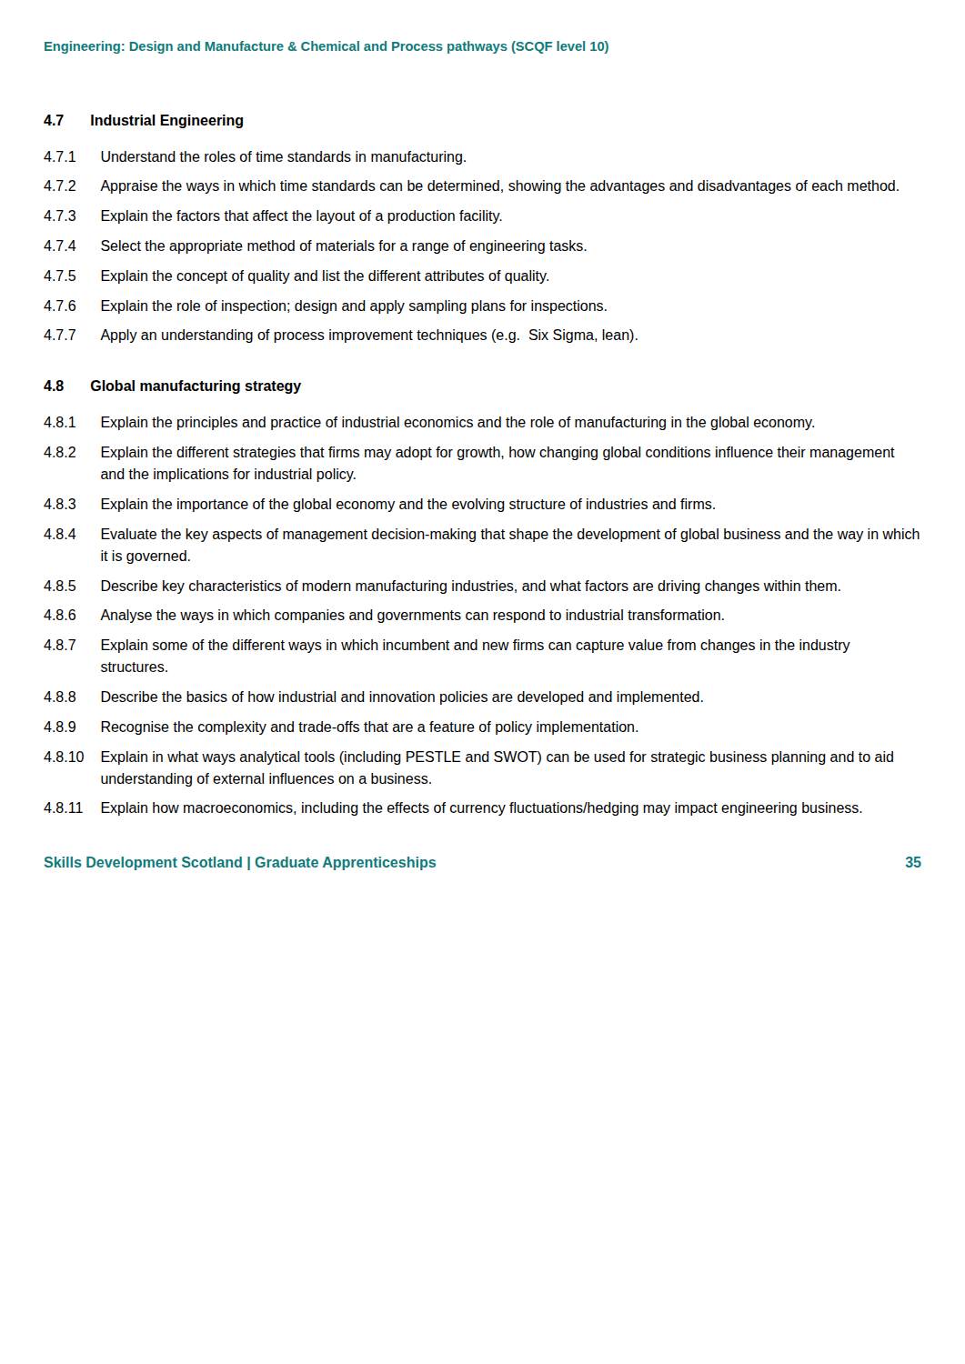Engineering: Design and Manufacture & Chemical and Process pathways (SCQF level 10)
4.7 Industrial Engineering
4.7.1 Understand the roles of time standards in manufacturing.
4.7.2 Appraise the ways in which time standards can be determined, showing the advantages and disadvantages of each method.
4.7.3 Explain the factors that affect the layout of a production facility.
4.7.4 Select the appropriate method of materials for a range of engineering tasks.
4.7.5 Explain the concept of quality and list the different attributes of quality.
4.7.6 Explain the role of inspection; design and apply sampling plans for inspections.
4.7.7 Apply an understanding of process improvement techniques (e.g. Six Sigma, lean).
4.8 Global manufacturing strategy
4.8.1 Explain the principles and practice of industrial economics and the role of manufacturing in the global economy.
4.8.2 Explain the different strategies that firms may adopt for growth, how changing global conditions influence their management and the implications for industrial policy.
4.8.3 Explain the importance of the global economy and the evolving structure of industries and firms.
4.8.4 Evaluate the key aspects of management decision-making that shape the development of global business and the way in which it is governed.
4.8.5 Describe key characteristics of modern manufacturing industries, and what factors are driving changes within them.
4.8.6 Analyse the ways in which companies and governments can respond to industrial transformation.
4.8.7 Explain some of the different ways in which incumbent and new firms can capture value from changes in the industry structures.
4.8.8 Describe the basics of how industrial and innovation policies are developed and implemented.
4.8.9 Recognise the complexity and trade-offs that are a feature of policy implementation.
4.8.10 Explain in what ways analytical tools (including PESTLE and SWOT) can be used for strategic business planning and to aid understanding of external influences on a business.
4.8.11 Explain how macroeconomics, including the effects of currency fluctuations/hedging may impact engineering business.
Skills Development Scotland | Graduate Apprenticeships 35